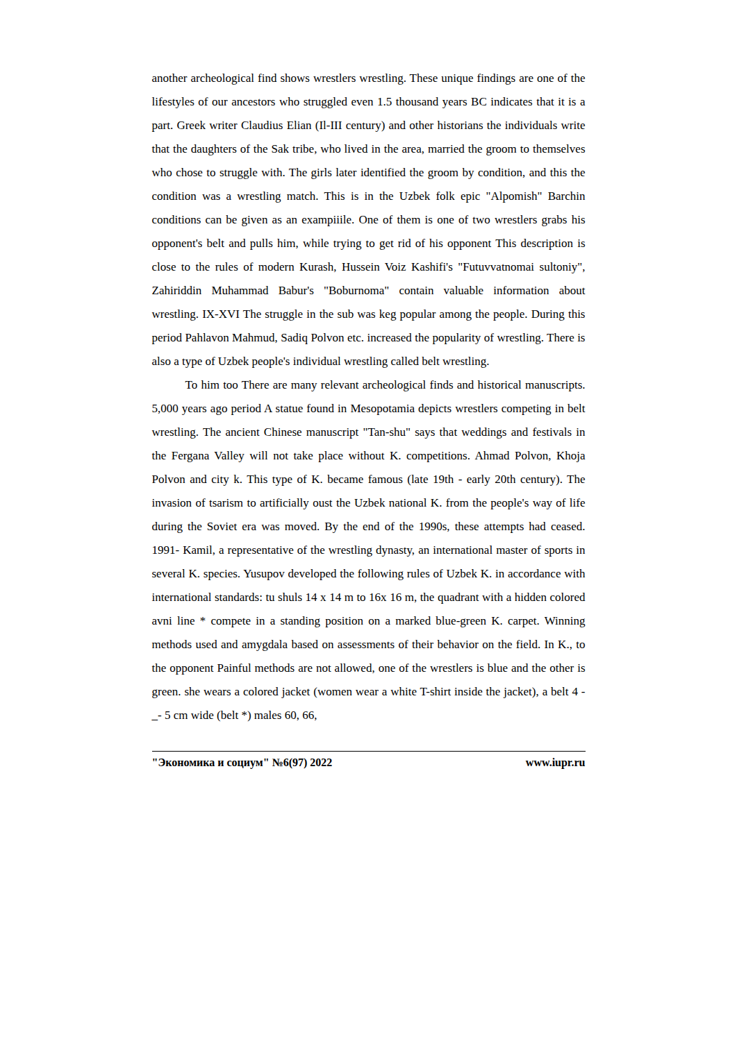another archeological find shows wrestlers wrestling. These unique findings are one of the lifestyles of our ancestors who struggled even 1.5 thousand years BC indicates that it is a part. Greek writer Claudius Elian (Il-III century) and other historians the individuals write that the daughters of the Sak tribe, who lived in the area, married the groom to themselves who chose to struggle with. The girls later identified the groom by condition, and this the condition was a wrestling match. This is in the Uzbek folk epic "Alpomish" Barchin conditions can be given as an exampiiile. One of them is one of two wrestlers grabs his opponent's belt and pulls him, while trying to get rid of his opponent This description is close to the rules of modern Kurash, Hussein Voiz Kashifi's "Futuvvatnomai sultoniy", Zahiriddin Muhammad Babur's "Boburnoma" contain valuable information about wrestling. IX-XVI The struggle in the sub was keg popular among the people. During this period Pahlavon Mahmud, Sadiq Polvon etc. increased the popularity of wrestling. There is also a type of Uzbek people's individual wrestling called belt wrestling.
To him too There are many relevant archeological finds and historical manuscripts. 5,000 years ago period A statue found in Mesopotamia depicts wrestlers competing in belt wrestling. The ancient Chinese manuscript "Tan-shu" says that weddings and festivals in the Fergana Valley will not take place without K. competitions. Ahmad Polvon, Khoja Polvon and city k. This type of K. became famous (late 19th - early 20th century). The invasion of tsarism to artificially oust the Uzbek national K. from the people's way of life during the Soviet era was moved. By the end of the 1990s, these attempts had ceased. 1991- Kamil, a representative of the wrestling dynasty, an international master of sports in several K. species. Yusupov developed the following rules of Uzbek K. in accordance with international standards: tu shuls 14 x 14 m to 16x 16 m, the quadrant with a hidden colored avni line * compete in a standing position on a marked blue-green K. carpet. Winning methods used and amygdala based on assessments of their behavior on the field. In K., to the opponent Painful methods are not allowed, one of the wrestlers is blue and the other is green. she wears a colored jacket (women wear a white T-shirt inside the jacket), a belt 4 -_- 5 cm wide (belt *) males 60, 66,
"Экономика и социум" №6(97) 2022
www.iupr.ru